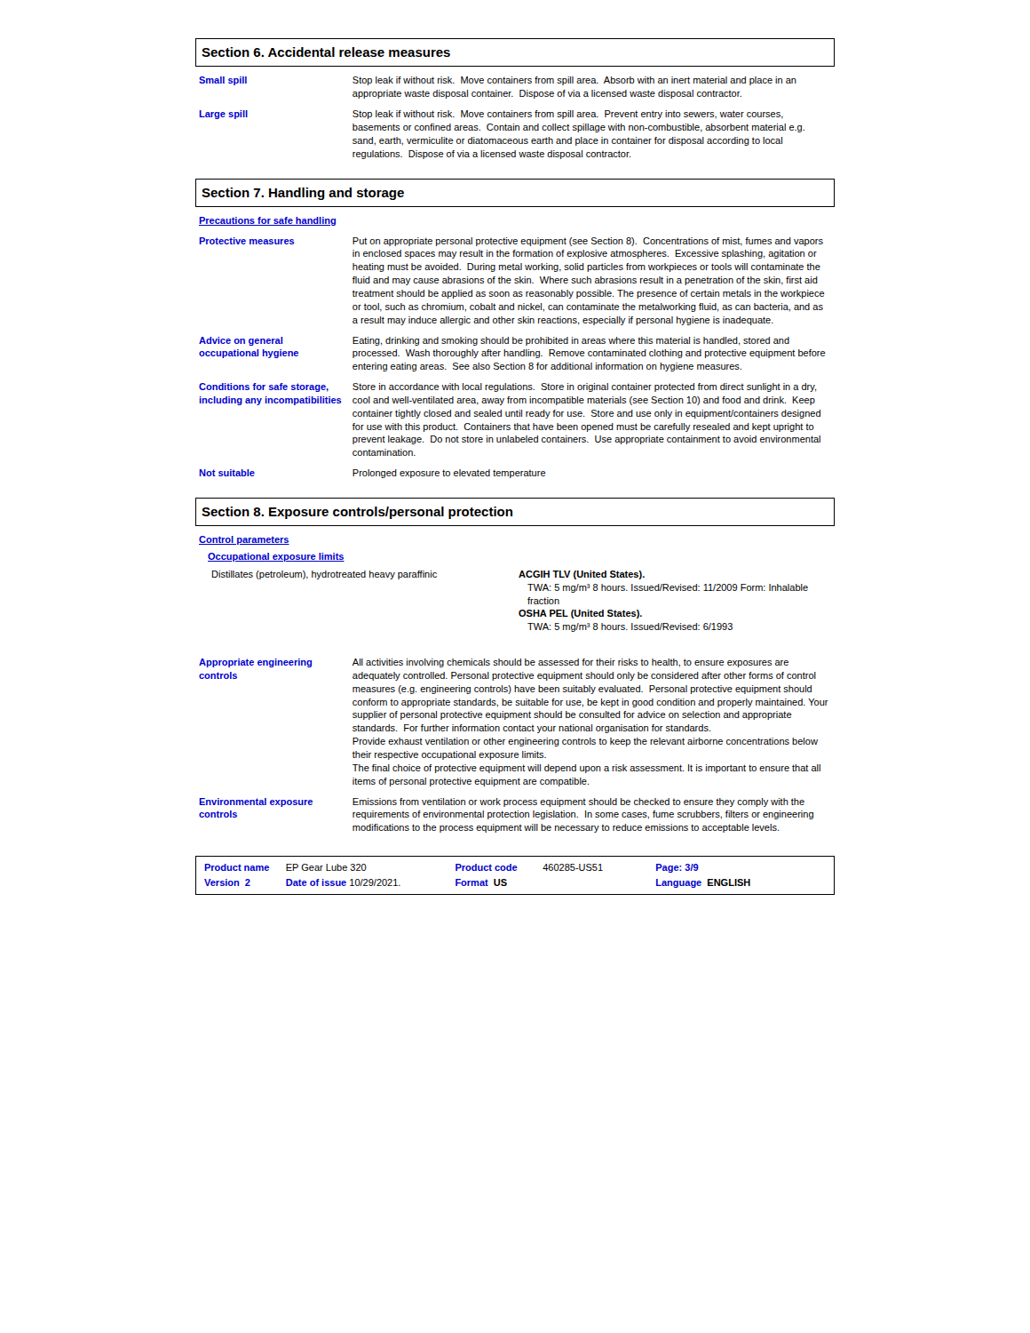Section 6. Accidental release measures
| Small spill | Stop leak if without risk. Move containers from spill area. Absorb with an inert material and place in an appropriate waste disposal container. Dispose of via a licensed waste disposal contractor. |
| Large spill | Stop leak if without risk. Move containers from spill area. Prevent entry into sewers, water courses, basements or confined areas. Contain and collect spillage with non-combustible, absorbent material e.g. sand, earth, vermiculite or diatomaceous earth and place in container for disposal according to local regulations. Dispose of via a licensed waste disposal contractor. |
Section 7. Handling and storage
Precautions for safe handling
| Protective measures | Put on appropriate personal protective equipment (see Section 8). Concentrations of mist, fumes and vapors in enclosed spaces may result in the formation of explosive atmospheres. Excessive splashing, agitation or heating must be avoided. During metal working, solid particles from workpieces or tools will contaminate the fluid and may cause abrasions of the skin. Where such abrasions result in a penetration of the skin, first aid treatment should be applied as soon as reasonably possible. The presence of certain metals in the workpiece or tool, such as chromium, cobalt and nickel, can contaminate the metalworking fluid, as can bacteria, and as a result may induce allergic and other skin reactions, especially if personal hygiene is inadequate. |
| Advice on general occupational hygiene | Eating, drinking and smoking should be prohibited in areas where this material is handled, stored and processed. Wash thoroughly after handling. Remove contaminated clothing and protective equipment before entering eating areas. See also Section 8 for additional information on hygiene measures. |
| Conditions for safe storage, including any incompatibilities | Store in accordance with local regulations. Store in original container protected from direct sunlight in a dry, cool and well-ventilated area, away from incompatible materials (see Section 10) and food and drink. Keep container tightly closed and sealed until ready for use. Store and use only in equipment/containers designed for use with this product. Containers that have been opened must be carefully resealed and kept upright to prevent leakage. Do not store in unlabeled containers. Use appropriate containment to avoid environmental contamination. |
| Not suitable | Prolonged exposure to elevated temperature |
Section 8. Exposure controls/personal protection
Control parameters
Occupational exposure limits
| Distillates (petroleum), hydrotreated heavy paraffinic | ACGIH TLV (United States). TWA: 5 mg/m³ 8 hours. Issued/Revised: 11/2009 Form: Inhalable fraction OSHA PEL (United States). TWA: 5 mg/m³ 8 hours. Issued/Revised: 6/1993 |
| Appropriate engineering controls | All activities involving chemicals should be assessed for their risks to health, to ensure exposures are adequately controlled. Personal protective equipment should only be considered after other forms of control measures (e.g. engineering controls) have been suitably evaluated. Personal protective equipment should conform to appropriate standards, be suitable for use, be kept in good condition and properly maintained. Your supplier of personal protective equipment should be consulted for advice on selection and appropriate standards. For further information contact your national organisation for standards. Provide exhaust ventilation or other engineering controls to keep the relevant airborne concentrations below their respective occupational exposure limits. The final choice of protective equipment will depend upon a risk assessment. It is important to ensure that all items of personal protective equipment are compatible. |
| Environmental exposure controls | Emissions from ventilation or work process equipment should be checked to ensure they comply with the requirements of environmental protection legislation. In some cases, fume scrubbers, filters or engineering modifications to the process equipment will be necessary to reduce emissions to acceptable levels. |
| Product name | EP Gear Lube 320 | Product code | 460285-US51 | Page: 3/9 |
| Version 2 | Date of issue 10/29/2021. | Format US | | Language ENGLISH |